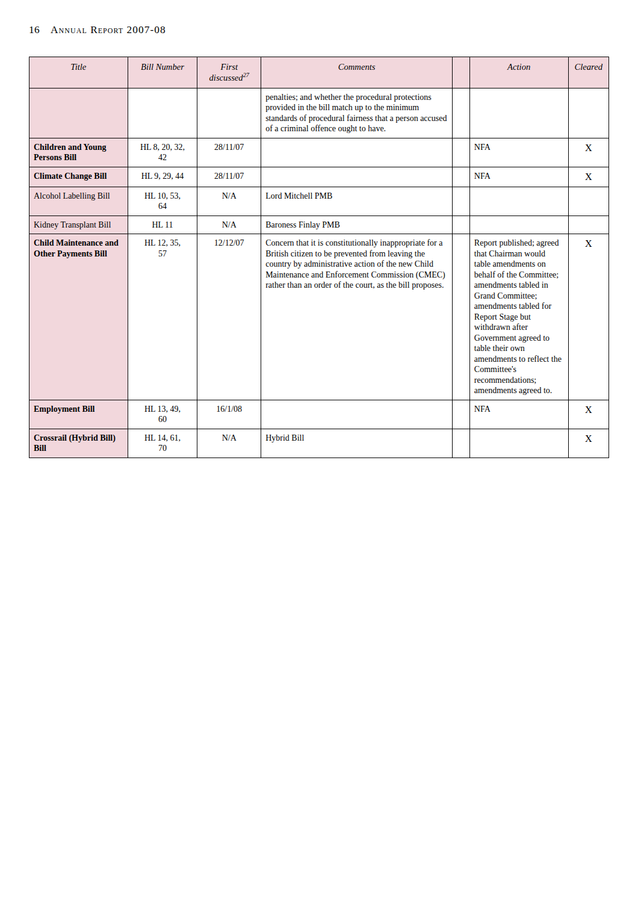16 Annual Report 2007-08
| Title | Bill Number | First discussed 27 | Comments | | Action | Cleared |
| --- | --- | --- | --- | --- | --- | --- |
| | | | penalties; and whether the procedural protections provided in the bill match up to the minimum standards of procedural fairness that a person accused of a criminal offence ought to have. | | | |
| Children and Young Persons Bill | HL 8, 20, 32, 42 | 28/11/07 | | | NFA | X |
| Climate Change Bill | HL 9, 29, 44 | 28/11/07 | | | NFA | X |
| Alcohol Labelling Bill | HL 10, 53, 64 | N/A | Lord Mitchell PMB | | | |
| Kidney Transplant Bill | HL 11 | N/A | Baroness Finlay PMB | | | |
| Child Maintenance and Other Payments Bill | HL 12, 35, 57 | 12/12/07 | Concern that it is constitutionally inappropriate for a British citizen to be prevented from leaving the country by administrative action of the new Child Maintenance and Enforcement Commission (CMEC) rather than an order of the court, as the bill proposes. | | Report published; agreed that Chairman would table amendments on behalf of the Committee; amendments tabled in Grand Committee; amendments tabled for Report Stage but withdrawn after Government agreed to table their own amendments to reflect the Committee's recommendations; amendments agreed to. | X |
| Employment Bill | HL 13, 49, 60 | 16/1/08 | | | NFA | X |
| Crossrail (Hybrid Bill) Bill | HL 14, 61, 70 | N/A | Hybrid Bill | | | X |